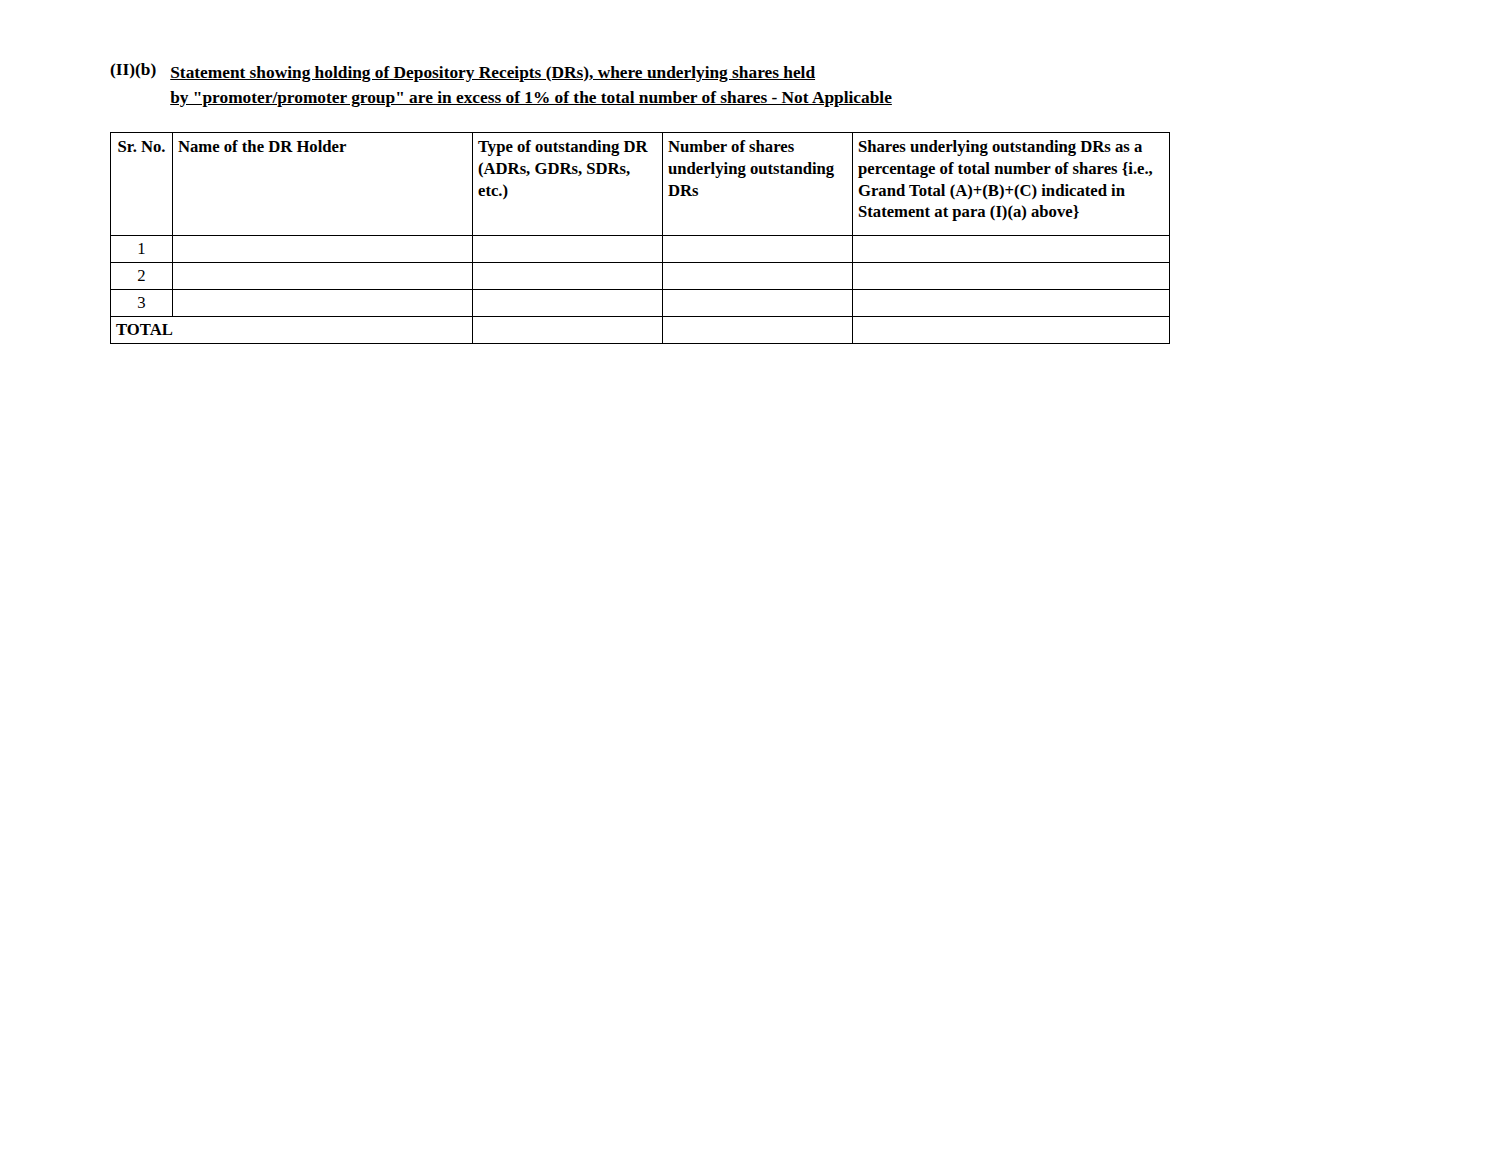(II)(b)
Statement showing holding of Depository Receipts (DRs), where underlying shares held
by "promoter/promoter group" are in excess of 1% of the total number of shares - Not Applicable
| Sr. No. | Name of the DR Holder | Type of outstanding DR (ADRs, GDRs, SDRs, etc.) | Number of shares underlying outstanding DRs | Shares underlying outstanding DRs as a percentage of total number of shares {i.e., Grand Total (A)+(B)+(C) indicated in Statement at para (I)(a) above} |
| --- | --- | --- | --- | --- |
| 1 | | | | |
| 2 | | | | |
| 3 | | | | |
| TOTAL | | | |